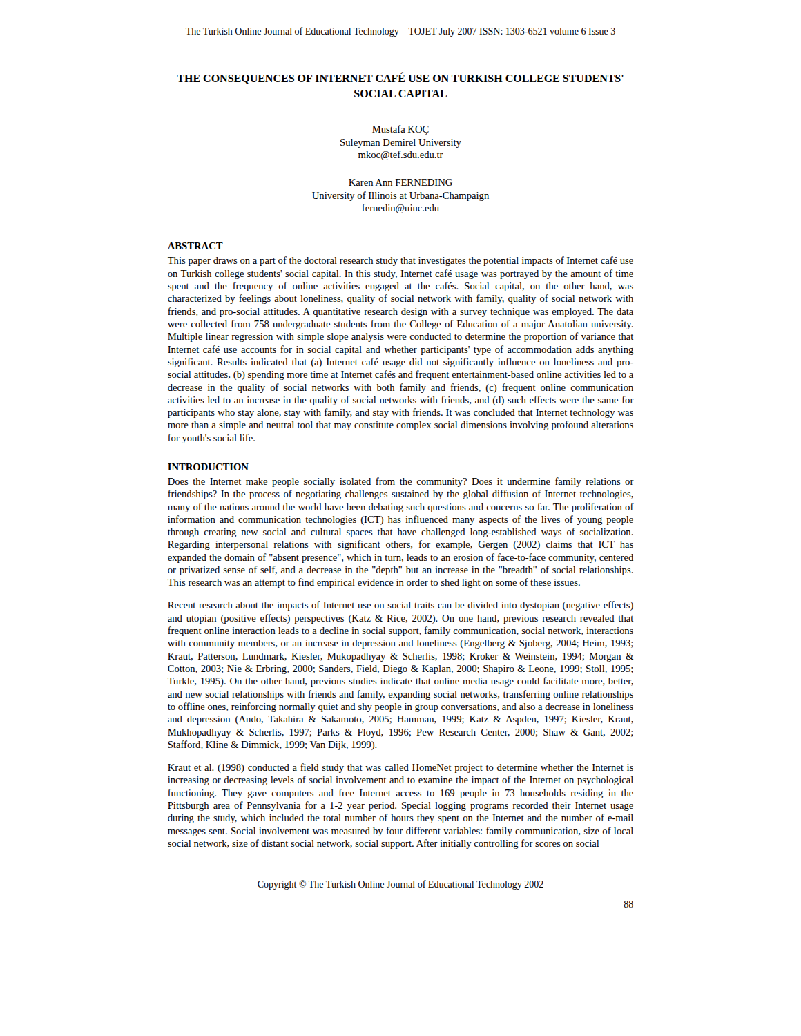The Turkish Online Journal of Educational Technology – TOJET July 2007 ISSN: 1303-6521 volume 6 Issue 3
The Consequences of Internet Café Use on Turkish College Students' Social Capital
Mustafa KOÇ Suleyman Demirel University mkoc@tef.sdu.edu.tr
Karen Ann FERNEDING University of Illinois at Urbana-Champaign fernedin@uiuc.edu
Abstract
This paper draws on a part of the doctoral research study that investigates the potential impacts of Internet café use on Turkish college students' social capital. In this study, Internet café usage was portrayed by the amount of time spent and the frequency of online activities engaged at the cafés. Social capital, on the other hand, was characterized by feelings about loneliness, quality of social network with family, quality of social network with friends, and pro-social attitudes. A quantitative research design with a survey technique was employed. The data were collected from 758 undergraduate students from the College of Education of a major Anatolian university. Multiple linear regression with simple slope analysis were conducted to determine the proportion of variance that Internet café use accounts for in social capital and whether participants' type of accommodation adds anything significant. Results indicated that (a) Internet café usage did not significantly influence on loneliness and pro-social attitudes, (b) spending more time at Internet cafés and frequent entertainment-based online activities led to a decrease in the quality of social networks with both family and friends, (c) frequent online communication activities led to an increase in the quality of social networks with friends, and (d) such effects were the same for participants who stay alone, stay with family, and stay with friends. It was concluded that Internet technology was more than a simple and neutral tool that may constitute complex social dimensions involving profound alterations for youth's social life.
Introduction
Does the Internet make people socially isolated from the community? Does it undermine family relations or friendships? In the process of negotiating challenges sustained by the global diffusion of Internet technologies, many of the nations around the world have been debating such questions and concerns so far. The proliferation of information and communication technologies (ICT) has influenced many aspects of the lives of young people through creating new social and cultural spaces that have challenged long-established ways of socialization. Regarding interpersonal relations with significant others, for example, Gergen (2002) claims that ICT has expanded the domain of "absent presence", which in turn, leads to an erosion of face-to-face community, centered or privatized sense of self, and a decrease in the "depth" but an increase in the "breadth" of social relationships. This research was an attempt to find empirical evidence in order to shed light on some of these issues.
Recent research about the impacts of Internet use on social traits can be divided into dystopian (negative effects) and utopian (positive effects) perspectives (Katz & Rice, 2002). On one hand, previous research revealed that frequent online interaction leads to a decline in social support, family communication, social network, interactions with community members, or an increase in depression and loneliness (Engelberg & Sjoberg, 2004; Heim, 1993; Kraut, Patterson, Lundmark, Kiesler, Mukopadhyay & Scherlis, 1998; Kroker & Weinstein, 1994; Morgan & Cotton, 2003; Nie & Erbring, 2000; Sanders, Field, Diego & Kaplan, 2000; Shapiro & Leone, 1999; Stoll, 1995; Turkle, 1995). On the other hand, previous studies indicate that online media usage could facilitate more, better, and new social relationships with friends and family, expanding social networks, transferring online relationships to offline ones, reinforcing normally quiet and shy people in group conversations, and also a decrease in loneliness and depression (Ando, Takahira & Sakamoto, 2005; Hamman, 1999; Katz & Aspden, 1997; Kiesler, Kraut, Mukhopadhyay & Scherlis, 1997; Parks & Floyd, 1996; Pew Research Center, 2000; Shaw & Gant, 2002; Stafford, Kline & Dimmick, 1999; Van Dijk, 1999).
Kraut et al. (1998) conducted a field study that was called HomeNet project to determine whether the Internet is increasing or decreasing levels of social involvement and to examine the impact of the Internet on psychological functioning. They gave computers and free Internet access to 169 people in 73 households residing in the Pittsburgh area of Pennsylvania for a 1-2 year period. Special logging programs recorded their Internet usage during the study, which included the total number of hours they spent on the Internet and the number of e-mail messages sent. Social involvement was measured by four different variables: family communication, size of local social network, size of distant social network, social support. After initially controlling for scores on social
Copyright © The Turkish Online Journal of Educational Technology 2002
88